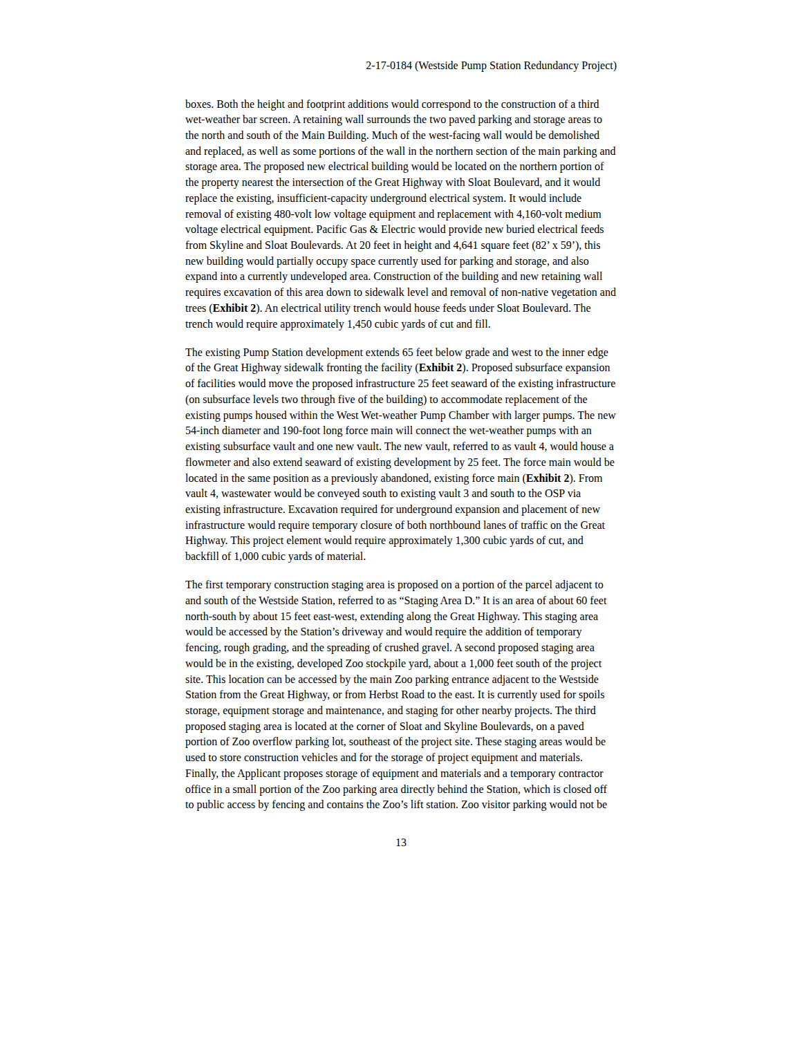2-17-0184 (Westside Pump Station Redundancy Project)
boxes. Both the height and footprint additions would correspond to the construction of a third wet-weather bar screen. A retaining wall surrounds the two paved parking and storage areas to the north and south of the Main Building. Much of the west-facing wall would be demolished and replaced, as well as some portions of the wall in the northern section of the main parking and storage area. The proposed new electrical building would be located on the northern portion of the property nearest the intersection of the Great Highway with Sloat Boulevard, and it would replace the existing, insufficient-capacity underground electrical system. It would include removal of existing 480-volt low voltage equipment and replacement with 4,160-volt medium voltage electrical equipment. Pacific Gas & Electric would provide new buried electrical feeds from Skyline and Sloat Boulevards. At 20 feet in height and 4,641 square feet (82’ x 59’), this new building would partially occupy space currently used for parking and storage, and also expand into a currently undeveloped area. Construction of the building and new retaining wall requires excavation of this area down to sidewalk level and removal of non-native vegetation and trees (Exhibit 2). An electrical utility trench would house feeds under Sloat Boulevard. The trench would require approximately 1,450 cubic yards of cut and fill.
The existing Pump Station development extends 65 feet below grade and west to the inner edge of the Great Highway sidewalk fronting the facility (Exhibit 2). Proposed subsurface expansion of facilities would move the proposed infrastructure 25 feet seaward of the existing infrastructure (on subsurface levels two through five of the building) to accommodate replacement of the existing pumps housed within the West Wet-weather Pump Chamber with larger pumps. The new 54-inch diameter and 190-foot long force main will connect the wet-weather pumps with an existing subsurface vault and one new vault. The new vault, referred to as vault 4, would house a flowmeter and also extend seaward of existing development by 25 feet. The force main would be located in the same position as a previously abandoned, existing force main (Exhibit 2). From vault 4, wastewater would be conveyed south to existing vault 3 and south to the OSP via existing infrastructure. Excavation required for underground expansion and placement of new infrastructure would require temporary closure of both northbound lanes of traffic on the Great Highway. This project element would require approximately 1,300 cubic yards of cut, and backfill of 1,000 cubic yards of material.
The first temporary construction staging area is proposed on a portion of the parcel adjacent to and south of the Westside Station, referred to as “Staging Area D.” It is an area of about 60 feet north-south by about 15 feet east-west, extending along the Great Highway. This staging area would be accessed by the Station’s driveway and would require the addition of temporary fencing, rough grading, and the spreading of crushed gravel. A second proposed staging area would be in the existing, developed Zoo stockpile yard, about a 1,000 feet south of the project site. This location can be accessed by the main Zoo parking entrance adjacent to the Westside Station from the Great Highway, or from Herbst Road to the east. It is currently used for spoils storage, equipment storage and maintenance, and staging for other nearby projects. The third proposed staging area is located at the corner of Sloat and Skyline Boulevards, on a paved portion of Zoo overflow parking lot, southeast of the project site. These staging areas would be used to store construction vehicles and for the storage of project equipment and materials. Finally, the Applicant proposes storage of equipment and materials and a temporary contractor office in a small portion of the Zoo parking area directly behind the Station, which is closed off to public access by fencing and contains the Zoo’s lift station. Zoo visitor parking would not be
13